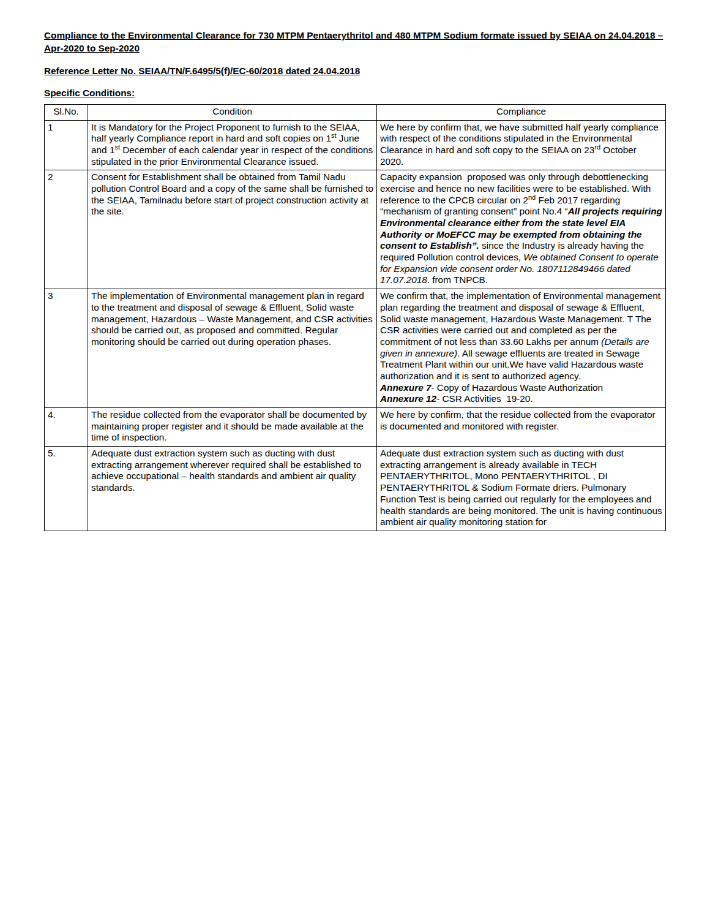Compliance to the Environmental Clearance for 730 MTPM Pentaerythritol and 480 MTPM Sodium formate issued by SEIAA on 24.04.2018 –Apr-2020 to Sep-2020
Reference Letter No. SEIAA/TN/F.6495/5(f)/EC-60/2018 dated 24.04.2018
Specific Conditions:
| Sl.No. | Condition | Compliance |
| --- | --- | --- |
| 1 | It is Mandatory for the Project Proponent to furnish to the SEIAA, half yearly Compliance report in hard and soft copies on 1 st June and 1 st December of each calendar year in respect of the conditions stipulated in the prior Environmental Clearance issued. | We here by confirm that, we have submitted half yearly compliance with respect of the conditions stipulated in the Environmental Clearance in hard and soft copy to the SEIAA on 23 rd October 2020. |
| 2 | Consent for Establishment shall be obtained from Tamil Nadu pollution Control Board and a copy of the same shall be furnished to the SEIAA, Tamilnadu before start of project construction activity at the site. | Capacity expansion proposed was only through debottlenecking exercise and hence no new facilities were to be established. With reference to the CPCB circular on 2 nd Feb 2017 regarding “mechanism of granting consent” point No.4 “ All projects requiring Environmental clearance either from the state level EIA Authority or MoEFCC may be exempted from obtaining the consent to Establish”. since the Industry is already having the required Pollution control devices, We obtained Consent to operate for Expansion vide consent order No. 1807112849466 dated 17.07.2018 . from TNPCB. |
| 3 | The implementation of Environmental management plan in regard to the treatment and disposal of sewage & Effluent, Solid waste management, Hazardous – Waste Management, and CSR activities should be carried out, as proposed and committed. Regular monitoring should be carried out during operation phases. | We confirm that, the implementation of Environmental management plan regarding the treatment and disposal of sewage & Effluent, Solid waste management, Hazardous Waste Management. T The CSR activities were carried out and completed as per the commitment of not less than 33.60 Lakhs per annum (Details are given in annexure) . All sewage effluents are treated in Sewage Treatment Plant within our unit.We have valid Hazardous waste authorization and it is sent to authorized agency. Annexure 7 - Copy of Hazardous Waste Authorization Annexure 12 - CSR Activities 19-20. |
| 4. | The residue collected from the evaporator shall be documented by maintaining proper register and it should be made available at the time of inspection. | We here by confirm, that the residue collected from the evaporator is documented and monitored with register. |
| 5. | Adequate dust extraction system such as ducting with dust extracting arrangement wherever required shall be established to achieve occupational – health standards and ambient air quality standards. | Adequate dust extraction system such as ducting with dust extracting arrangement is already available in TECH PENTAERYTHRITOL, Mono PENTAERYTHRITOL , DI PENTAERYTHRITOL & Sodium Formate driers. Pulmonary Function Test is being carried out regularly for the employees and health standards are being monitored. The unit is having continuous ambient air quality monitoring station for |